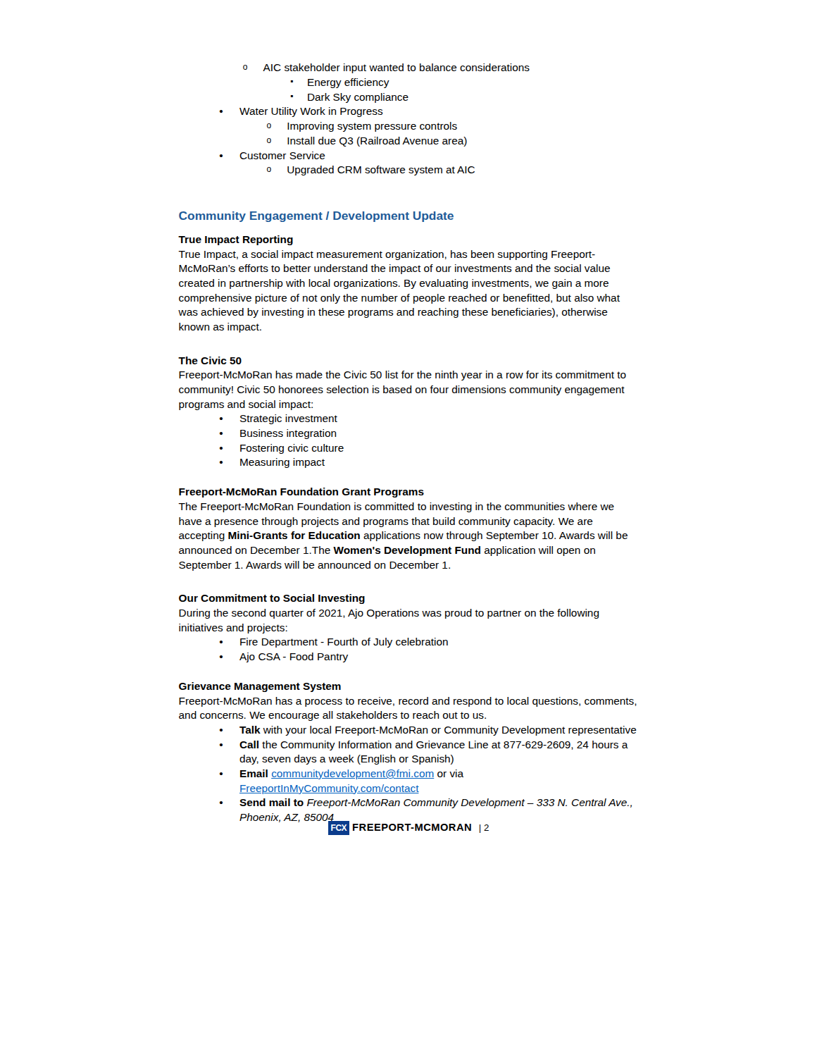AIC stakeholder input wanted to balance considerations
Energy efficiency
Dark Sky compliance
Water Utility Work in Progress
Improving system pressure controls
Install due Q3 (Railroad Avenue area)
Customer Service
Upgraded CRM software system at AIC
Community Engagement / Development Update
True Impact Reporting
True Impact, a social impact measurement organization, has been supporting Freeport-McMoRan’s efforts to better understand the impact of our investments and the social value created in partnership with local organizations. By evaluating investments, we gain a more comprehensive picture of not only the number of people reached or benefitted, but also what was achieved by investing in these programs and reaching these beneficiaries), otherwise known as impact.
The Civic 50
Freeport-McMoRan has made the Civic 50 list for the ninth year in a row for its commitment to community! Civic 50 honorees selection is based on four dimensions community engagement programs and social impact:
Strategic investment
Business integration
Fostering civic culture
Measuring impact
Freeport-McMoRan Foundation Grant Programs
The Freeport-McMoRan Foundation is committed to investing in the communities where we have a presence through projects and programs that build community capacity. We are accepting Mini-Grants for Education applications now through September 10. Awards will be announced on December 1.The Women's Development Fund application will open on September 1. Awards will be announced on December 1.
Our Commitment to Social Investing
During the second quarter of 2021, Ajo Operations was proud to partner on the following initiatives and projects:
Fire Department - Fourth of July celebration
Ajo CSA - Food Pantry
Grievance Management System
Freeport-McMoRan has a process to receive, record and respond to local questions, comments, and concerns. We encourage all stakeholders to reach out to us.
Talk with your local Freeport-McMoRan or Community Development representative
Call the Community Information and Grievance Line at 877-629-2609, 24 hours a day, seven days a week (English or Spanish)
Email communitydevelopment@fmi.com or via FreeportInMyCommunity.com/contact
Send mail to Freeport-McMoRan Community Development – 333 N. Central Ave., Phoenix, AZ, 85004
FCX FREEPORT-MCMORAN | 2